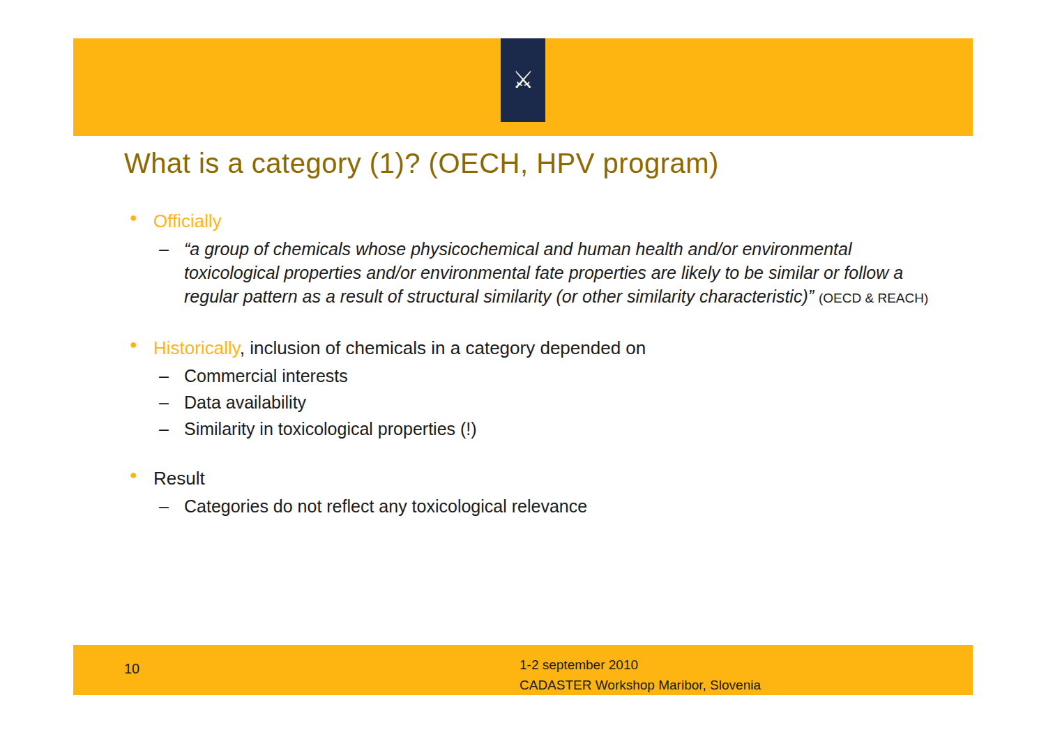⚔
What is a category (1)? (OECH, HPV program)
Officially
“a group of chemicals whose physicochemical and human health and/or environmental toxicological properties and/or environmental fate properties are likely to be similar or follow a regular pattern as a result of structural similarity (or other similarity characteristic)” (OECD & REACH)
Historically, inclusion of chemicals in a category depended on
Commercial interests
Data availability
Similarity in toxicological properties (!)
Result
Categories do not reflect any toxicological relevance
10
1-2 september 2010
CADASTER Workshop Maribor, Slovenia